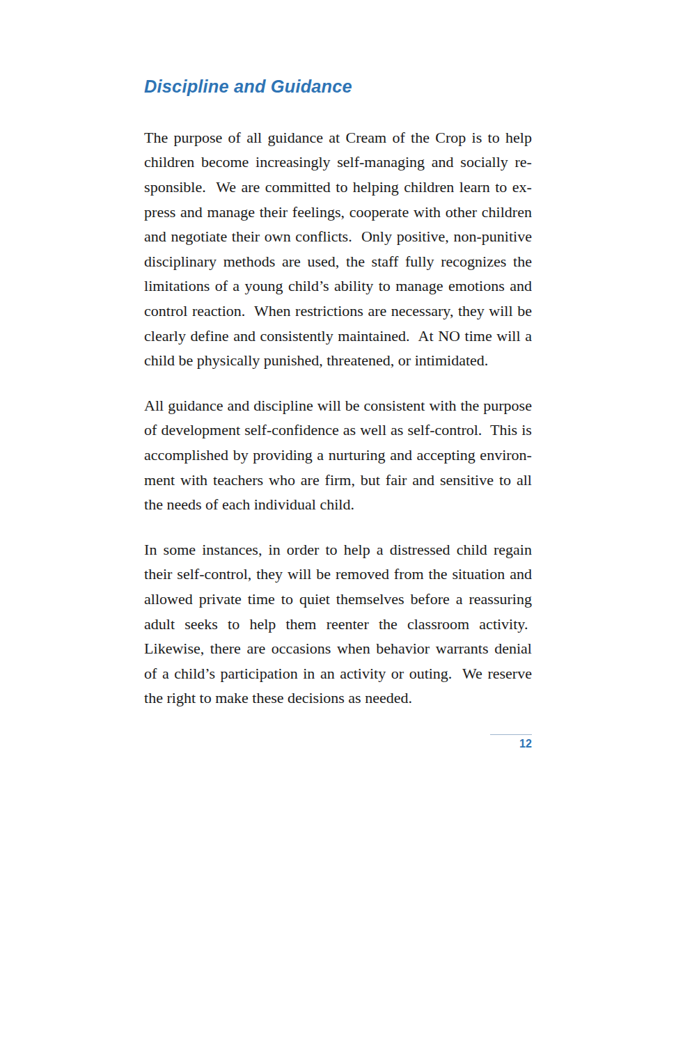Discipline and Guidance
The purpose of all guidance at Cream of the Crop is to help children become increasingly self-managing and socially responsible. We are committed to helping children learn to express and manage their feelings, cooperate with other children and negotiate their own conflicts. Only positive, non-punitive disciplinary methods are used, the staff fully recognizes the limitations of a young child’s ability to manage emotions and control reaction. When restrictions are necessary, they will be clearly define and consistently maintained. At NO time will a child be physically punished, threatened, or intimidated.
All guidance and discipline will be consistent with the purpose of development self-confidence as well as self-control. This is accomplished by providing a nurturing and accepting environment with teachers who are firm, but fair and sensitive to all the needs of each individual child.
In some instances, in order to help a distressed child regain their self-control, they will be removed from the situation and allowed private time to quiet themselves before a reassuring adult seeks to help them reenter the classroom activity. Likewise, there are occasions when behavior warrants denial of a child’s participation in an activity or outing. We reserve the right to make these decisions as needed.
12